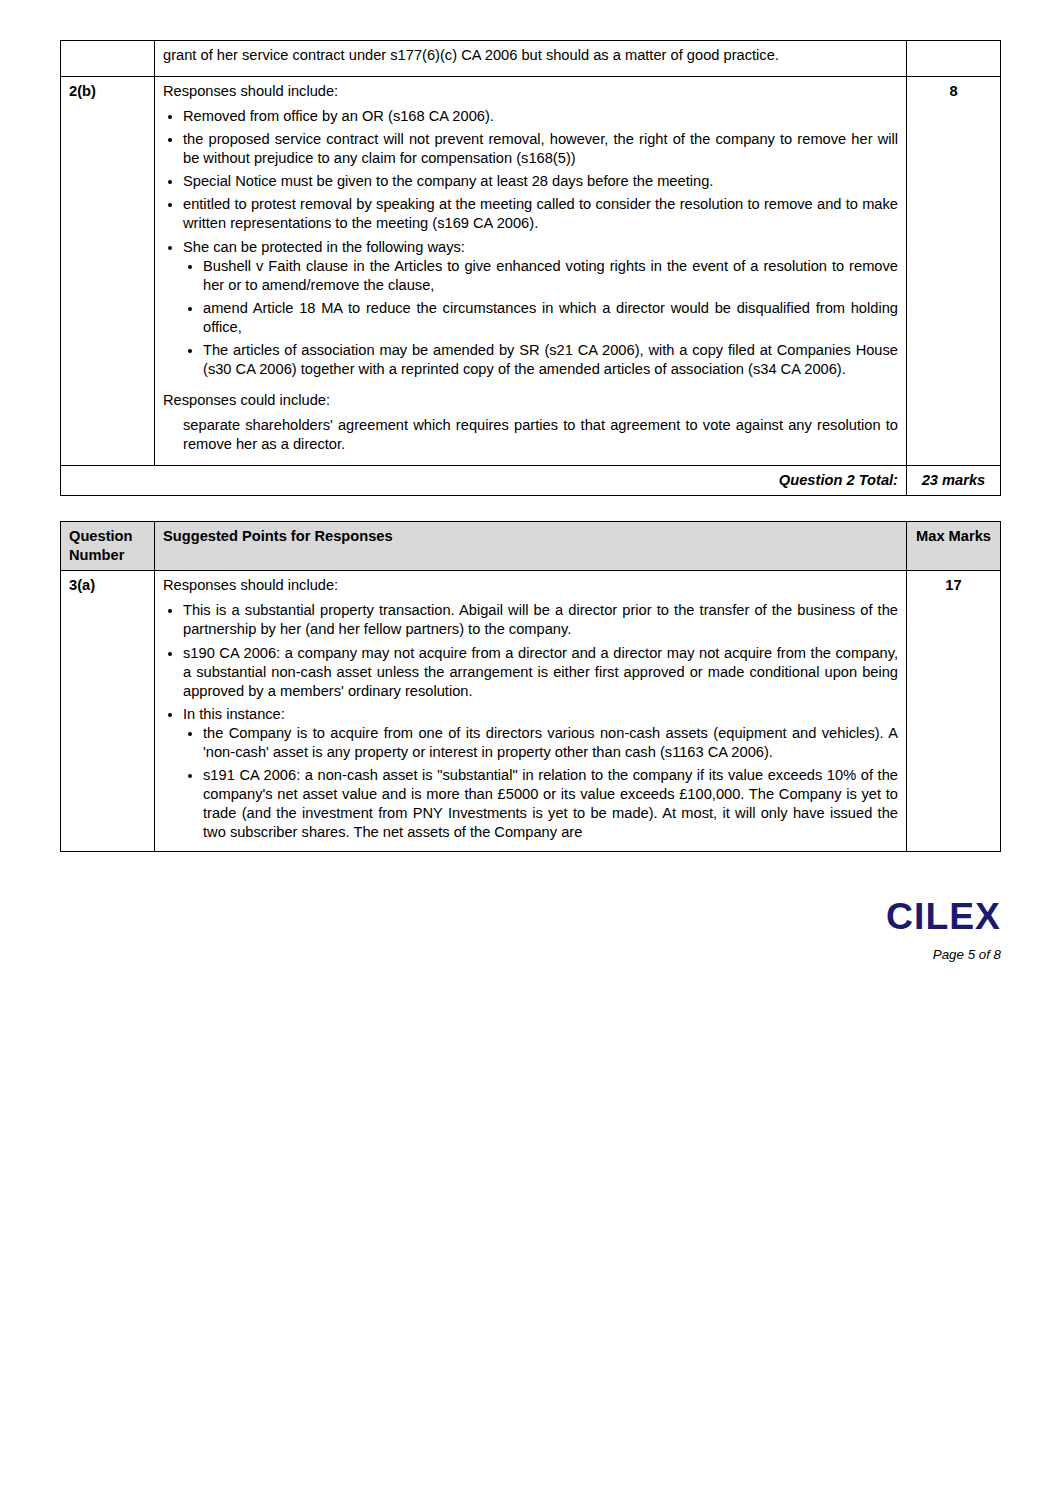| | grant of her service contract under s177(6)(c) CA 2006 but should as a matter of good practice. | |
| 2(b) | Responses should include: Removed from office by an OR (s168 CA 2006). the proposed service contract will not prevent removal, however, the right of the company to remove her will be without prejudice to any claim for compensation (s168(5)) Special Notice must be given to the company at least 28 days before the meeting. entitled to protest removal by speaking at the meeting called to consider the resolution to remove and to make written representations to the meeting (s169 CA 2006). She can be protected in the following ways: Bushell v Faith clause in the Articles to give enhanced voting rights in the event of a resolution to remove her or to amend/remove the clause, amend Article 18 MA to reduce the circumstances in which a director would be disqualified from holding office, The articles of association may be amended by SR (s21 CA 2006), with a copy filed at Companies House (s30 CA 2006) together with a reprinted copy of the amended articles of association (s34 CA 2006). Responses could include: separate shareholders' agreement which requires parties to that agreement to vote against any resolution to remove her as a director. | 8 |
| Question 2 Total: | 23 marks |
| Question Number | Suggested Points for Responses | Max Marks |
| --- | --- | --- |
| 3(a) | Responses should include: This is a substantial property transaction. Abigail will be a director prior to the transfer of the business of the partnership by her (and her fellow partners) to the company. s190 CA 2006: a company may not acquire from a director and a director may not acquire from the company, a substantial non-cash asset unless the arrangement is either first approved or made conditional upon being approved by a members' ordinary resolution. In this instance: the Company is to acquire from one of its directors various non-cash assets (equipment and vehicles). A 'non-cash' asset is any property or interest in property other than cash (s1163 CA 2006). s191 CA 2006: a non-cash asset is "substantial" in relation to the company if its value exceeds 10% of the company's net asset value and is more than £5000 or its value exceeds £100,000. The Company is yet to trade (and the investment from PNY Investments is yet to be made). At most, it will only have issued the two subscriber shares. The net assets of the Company are | 17 |
CILEX
Page 5 of 8